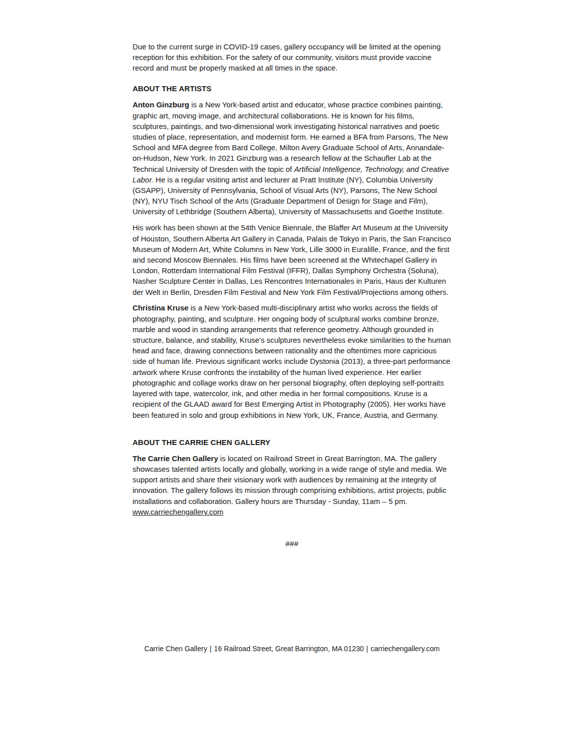Due to the current surge in COVID-19 cases, gallery occupancy will be limited at the opening reception for this exhibition. For the safety of our community, visitors must provide vaccine record and must be properly masked at all times in the space.
ABOUT THE ARTISTS
Anton Ginzburg is a New York-based artist and educator, whose practice combines painting, graphic art, moving image, and architectural collaborations. He is known for his films, sculptures, paintings, and two-dimensional work investigating historical narratives and poetic studies of place, representation, and modernist form. He earned a BFA from Parsons, The New School and MFA degree from Bard College, Milton Avery Graduate School of Arts, Annandale-on-Hudson, New York. In 2021 Ginzburg was a research fellow at the Schaufler Lab at the Technical University of Dresden with the topic of Artificial Intelligence, Technology, and Creative Labor. He is a regular visiting artist and lecturer at Pratt Institute (NY), Columbia University (GSAPP), University of Pennsylvania, School of Visual Arts (NY), Parsons, The New School (NY), NYU Tisch School of the Arts (Graduate Department of Design for Stage and Film), University of Lethbridge (Southern Alberta), University of Massachusetts and Goethe Institute.
His work has been shown at the 54th Venice Biennale, the Blaffer Art Museum at the University of Houston, Southern Alberta Art Gallery in Canada, Palais de Tokyo in Paris, the San Francisco Museum of Modern Art, White Columns in New York, Lille 3000 in Euralille, France, and the first and second Moscow Biennales. His films have been screened at the Whitechapel Gallery in London, Rotterdam International Film Festival (IFFR), Dallas Symphony Orchestra (Soluna), Nasher Sculpture Center in Dallas, Les Rencontres Internationales in Paris, Haus der Kulturen der Welt in Berlin, Dresden Film Festival and New York Film Festival/Projections among others.
Christina Kruse is a New York-based multi-disciplinary artist who works across the fields of photography, painting, and sculpture. Her ongoing body of sculptural works combine bronze, marble and wood in standing arrangements that reference geometry. Although grounded in structure, balance, and stability, Kruse's sculptures nevertheless evoke similarities to the human head and face, drawing connections between rationality and the oftentimes more capricious side of human life. Previous significant works include Dystonia (2013), a three-part performance artwork where Kruse confronts the instability of the human lived experience. Her earlier photographic and collage works draw on her personal biography, often deploying self-portraits layered with tape, watercolor, ink, and other media in her formal compositions. Kruse is a recipient of the GLAAD award for Best Emerging Artist in Photography (2005). Her works have been featured in solo and group exhibitions in New York, UK, France, Austria, and Germany.
ABOUT THE CARRIE CHEN GALLERY
The Carrie Chen Gallery is located on Railroad Street in Great Barrington, MA. The gallery showcases talented artists locally and globally, working in a wide range of style and media. We support artists and share their visionary work with audiences by remaining at the integrity of innovation. The gallery follows its mission through comprising exhibitions, artist projects, public installations and collaboration. Gallery hours are Thursday - Sunday, 11am – 5 pm. www.carriechengallery.com
###
Carrie Chen Gallery|16 Railroad Street, Great Barrington, MA 01230|carriechengallery.com